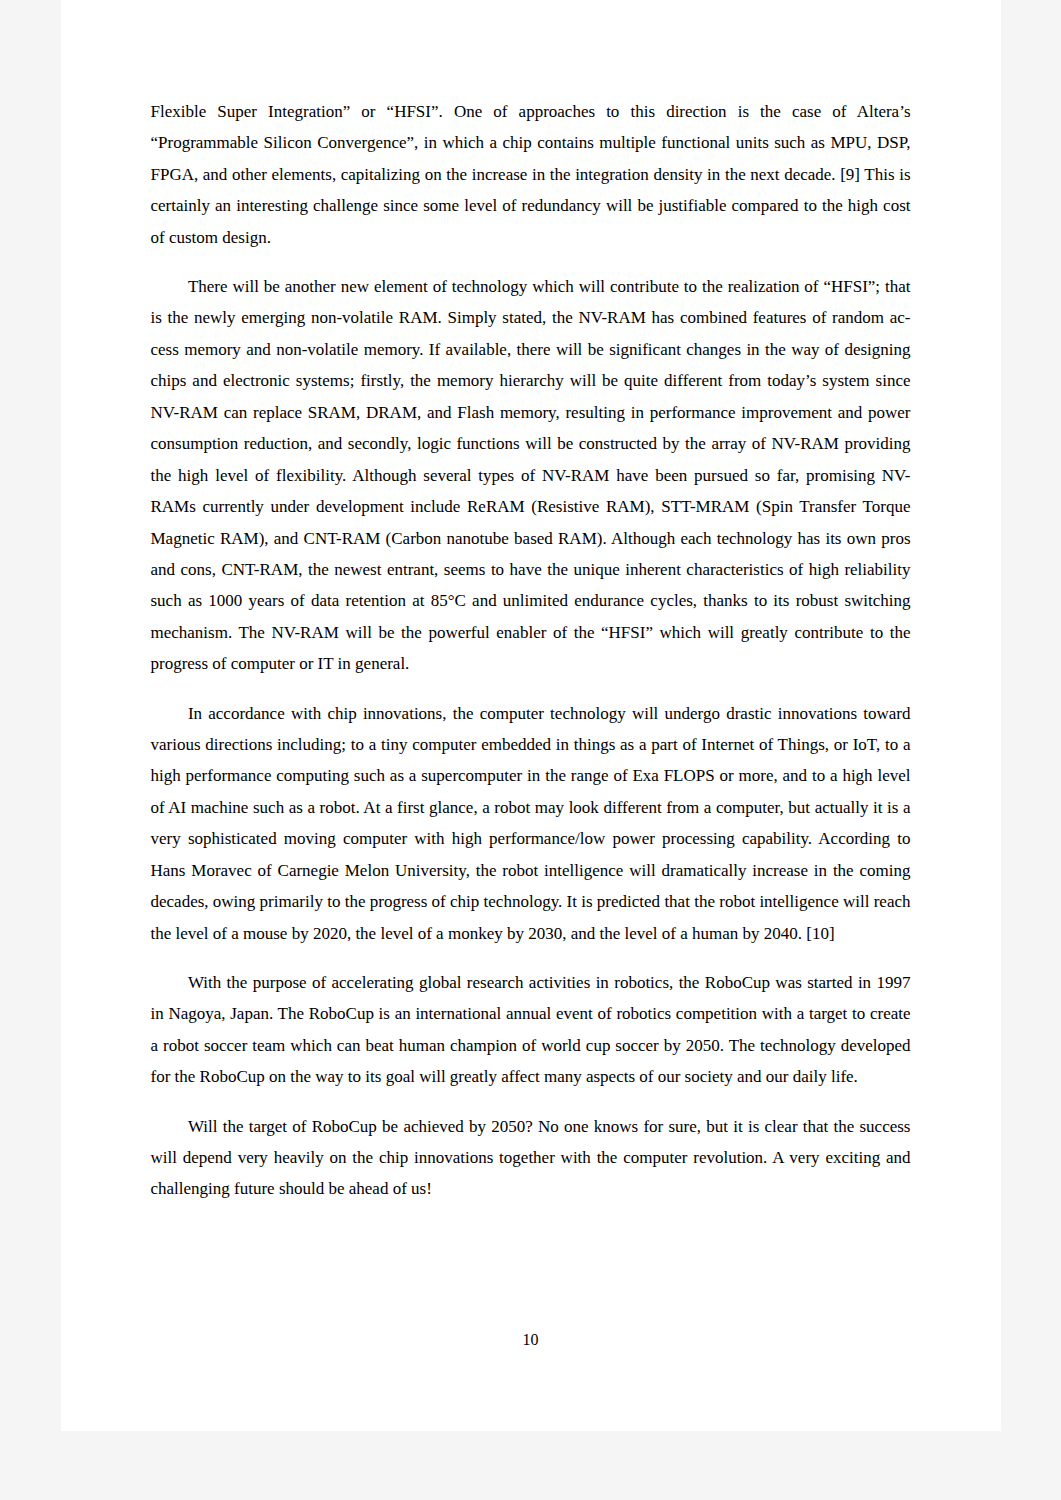Flexible Super Integration” or “HFSI”. One of approaches to this direction is the case of Altera’s “Programmable Silicon Convergence”, in which a chip contains multiple functional units such as MPU, DSP, FPGA, and other elements, capitalizing on the increase in the integration density in the next decade. [9] This is certainly an interesting challenge since some level of redundancy will be justifiable compared to the high cost of custom design.
There will be another new element of technology which will contribute to the realization of “HFSI”; that is the newly emerging non-volatile RAM. Simply stated, the NV-RAM has combined features of random access memory and non-volatile memory. If available, there will be significant changes in the way of designing chips and electronic systems; firstly, the memory hierarchy will be quite different from today’s system since NV-RAM can replace SRAM, DRAM, and Flash memory, resulting in performance improvement and power consumption reduction, and secondly, logic functions will be constructed by the array of NV-RAM providing the high level of flexibility. Although several types of NV-RAM have been pursued so far, promising NV-RAMs currently under development include ReRAM (Resistive RAM), STT-MRAM (Spin Transfer Torque Magnetic RAM), and CNT-RAM (Carbon nanotube based RAM). Although each technology has its own pros and cons, CNT-RAM, the newest entrant, seems to have the unique inherent characteristics of high reliability such as 1000 years of data retention at 85°C and unlimited endurance cycles, thanks to its robust switching mechanism. The NV-RAM will be the powerful enabler of the “HFSI” which will greatly contribute to the progress of computer or IT in general.
In accordance with chip innovations, the computer technology will undergo drastic innovations toward various directions including; to a tiny computer embedded in things as a part of Internet of Things, or IoT, to a high performance computing such as a supercomputer in the range of Exa FLOPS or more, and to a high level of AI machine such as a robot. At a first glance, a robot may look different from a computer, but actually it is a very sophisticated moving computer with high performance/low power processing capability. According to Hans Moravec of Carnegie Melon University, the robot intelligence will dramatically increase in the coming decades, owing primarily to the progress of chip technology. It is predicted that the robot intelligence will reach the level of a mouse by 2020, the level of a monkey by 2030, and the level of a human by 2040. [10]
With the purpose of accelerating global research activities in robotics, the RoboCup was started in 1997 in Nagoya, Japan. The RoboCup is an international annual event of robotics competition with a target to create a robot soccer team which can beat human champion of world cup soccer by 2050. The technology developed for the RoboCup on the way to its goal will greatly affect many aspects of our society and our daily life.
Will the target of RoboCup be achieved by 2050? No one knows for sure, but it is clear that the success will depend very heavily on the chip innovations together with the computer revolution. A very exciting and challenging future should be ahead of us!
10